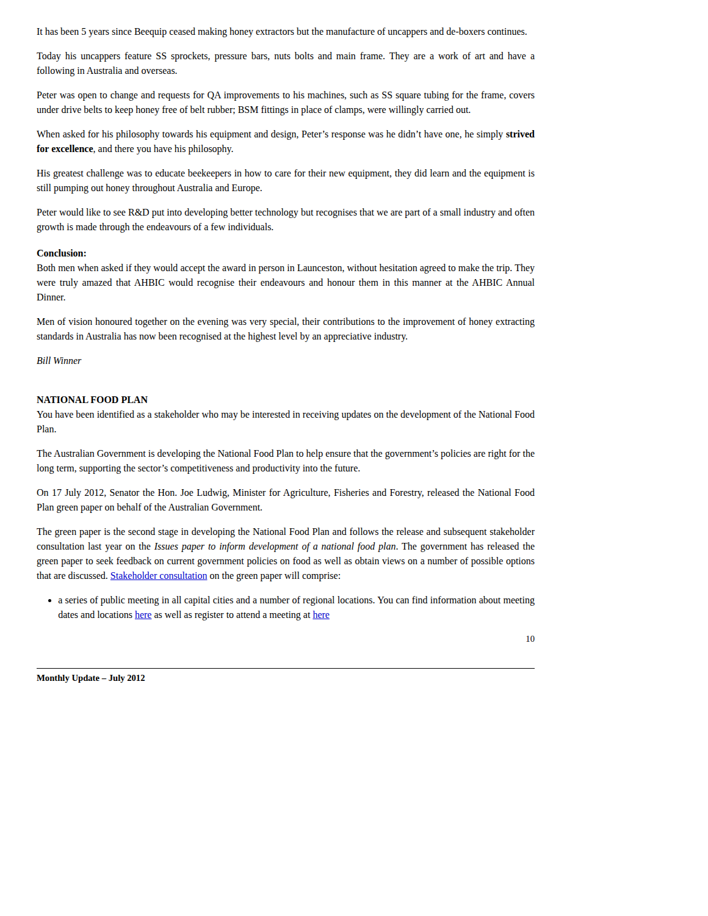It has been 5 years since Beequip ceased making honey extractors but the manufacture of uncappers and de-boxers continues.
Today his uncappers feature SS sprockets, pressure bars, nuts bolts and main frame. They are a work of art and have a following in Australia and overseas.
Peter was open to change and requests for QA improvements to his machines, such as SS square tubing for the frame, covers under drive belts to keep honey free of belt rubber; BSM fittings in place of clamps, were willingly carried out.
When asked for his philosophy towards his equipment and design, Peter’s response was he didn’t have one, he simply strived for excellence, and there you have his philosophy.
His greatest challenge was to educate beekeepers in how to care for their new equipment, they did learn and the equipment is still pumping out honey throughout Australia and Europe.
Peter would like to see R&D put into developing better technology but recognises that we are part of a small industry and often growth is made through the endeavours of a few individuals.
Conclusion:
Both men when asked if they would accept the award in person in Launceston, without hesitation agreed to make the trip. They were truly amazed that AHBIC would recognise their endeavours and honour them in this manner at the AHBIC Annual Dinner.
Men of vision honoured together on the evening was very special, their contributions to the improvement of honey extracting standards in Australia has now been recognised at the highest level by an appreciative industry.
Bill Winner
NATIONAL FOOD PLAN
You have been identified as a stakeholder who may be interested in receiving updates on the development of the National Food Plan.
The Australian Government is developing the National Food Plan to help ensure that the government’s policies are right for the long term, supporting the sector’s competitiveness and productivity into the future.
On 17 July 2012, Senator the Hon. Joe Ludwig, Minister for Agriculture, Fisheries and Forestry, released the National Food Plan green paper on behalf of the Australian Government.
The green paper is the second stage in developing the National Food Plan and follows the release and subsequent stakeholder consultation last year on the Issues paper to inform development of a national food plan. The government has released the green paper to seek feedback on current government policies on food as well as obtain views on a number of possible options that are discussed. Stakeholder consultation on the green paper will comprise:
a series of public meeting in all capital cities and a number of regional locations. You can find information about meeting dates and locations here as well as register to attend a meeting at here
10
Monthly Update – July 2012